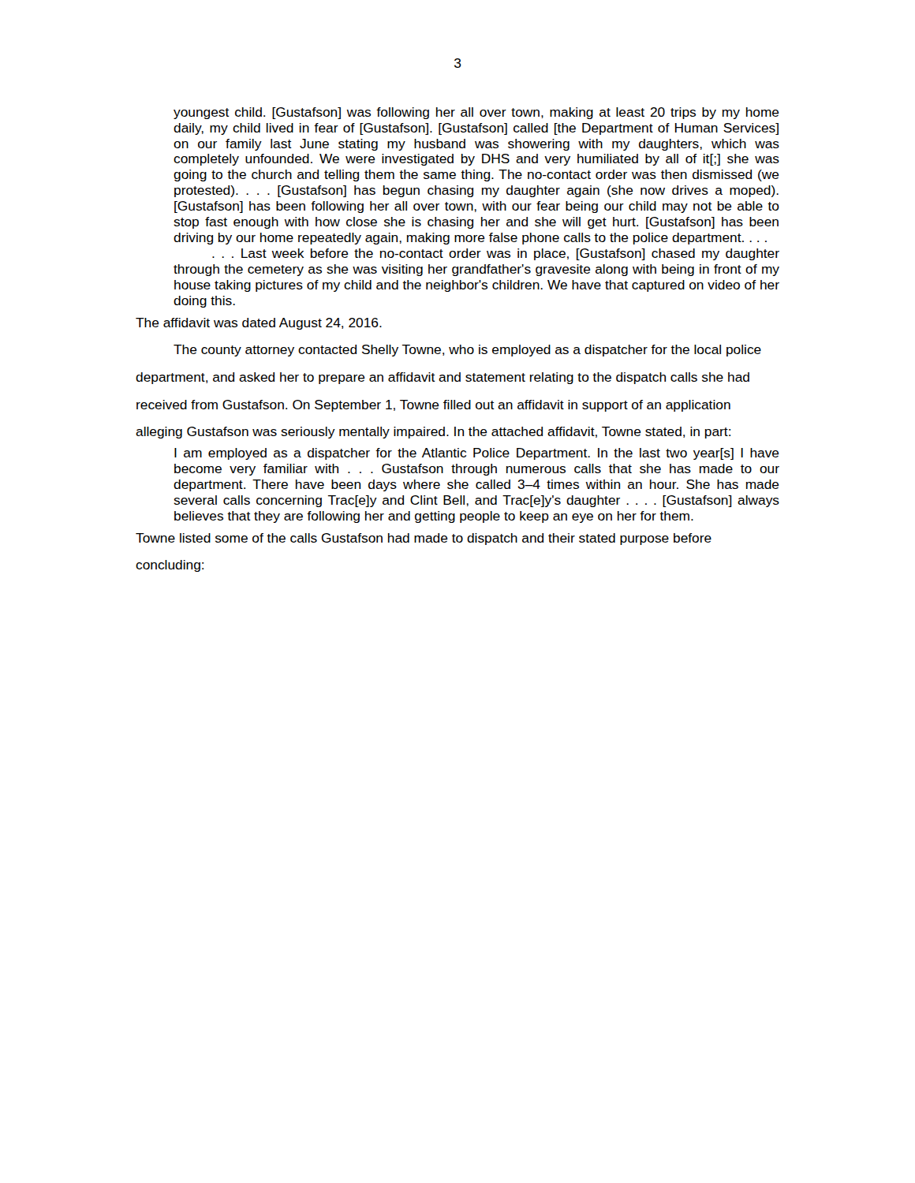3
youngest child. [Gustafson] was following her all over town, making at least 20 trips by my home daily, my child lived in fear of [Gustafson]. [Gustafson] called [the Department of Human Services] on our family last June stating my husband was showering with my daughters, which was completely unfounded. We were investigated by DHS and very humiliated by all of it[;] she was going to the church and telling them the same thing. The no-contact order was then dismissed (we protested). . . . [Gustafson] has begun chasing my daughter again (she now drives a moped). [Gustafson] has been following her all over town, with our fear being our child may not be able to stop fast enough with how close she is chasing her and she will get hurt. [Gustafson] has been driving by our home repeatedly again, making more false phone calls to the police department. . . .
. . . Last week before the no-contact order was in place, [Gustafson] chased my daughter through the cemetery as she was visiting her grandfather's gravesite along with being in front of my house taking pictures of my child and the neighbor's children. We have that captured on video of her doing this.
The affidavit was dated August 24, 2016.
The county attorney contacted Shelly Towne, who is employed as a dispatcher for the local police department, and asked her to prepare an affidavit and statement relating to the dispatch calls she had received from Gustafson. On September 1, Towne filled out an affidavit in support of an application alleging Gustafson was seriously mentally impaired. In the attached affidavit, Towne stated, in part:
I am employed as a dispatcher for the Atlantic Police Department. In the last two year[s] I have become very familiar with . . . Gustafson through numerous calls that she has made to our department. There have been days where she called 3–4 times within an hour. She has made several calls concerning Trac[e]y and Clint Bell, and Trac[e]y's daughter . . . . [Gustafson] always believes that they are following her and getting people to keep an eye on her for them.
Towne listed some of the calls Gustafson had made to dispatch and their stated purpose before concluding: